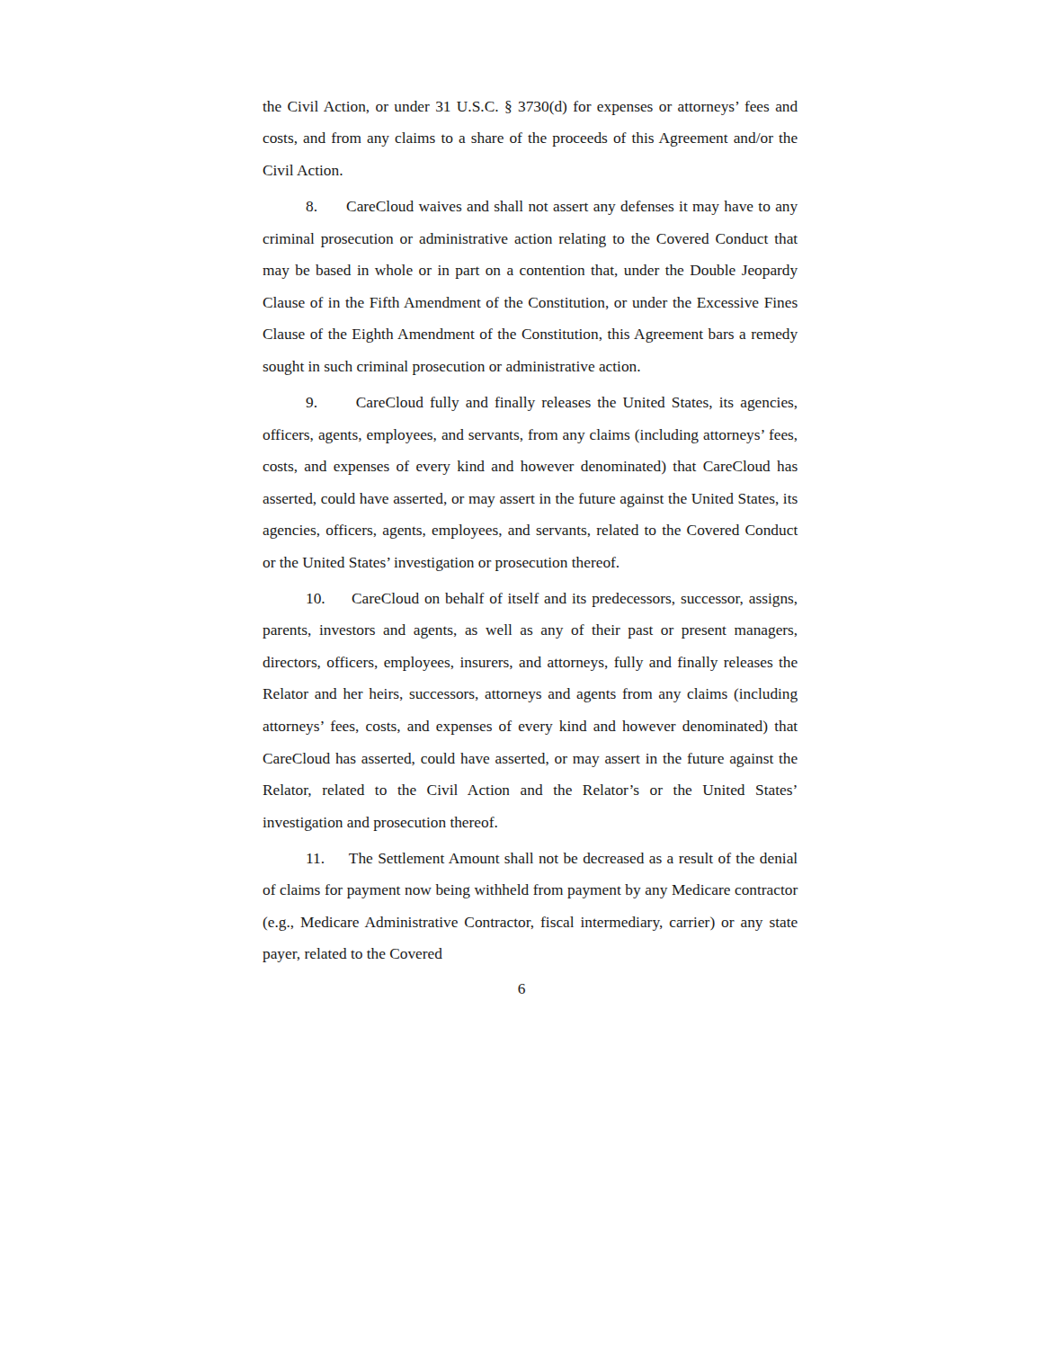the Civil Action, or under 31 U.S.C. § 3730(d) for expenses or attorneys’ fees and costs, and from any claims to a share of the proceeds of this Agreement and/or the Civil Action.
8. CareCloud waives and shall not assert any defenses it may have to any criminal prosecution or administrative action relating to the Covered Conduct that may be based in whole or in part on a contention that, under the Double Jeopardy Clause of in the Fifth Amendment of the Constitution, or under the Excessive Fines Clause of the Eighth Amendment of the Constitution, this Agreement bars a remedy sought in such criminal prosecution or administrative action.
9. CareCloud fully and finally releases the United States, its agencies, officers, agents, employees, and servants, from any claims (including attorneys’ fees, costs, and expenses of every kind and however denominated) that CareCloud has asserted, could have asserted, or may assert in the future against the United States, its agencies, officers, agents, employees, and servants, related to the Covered Conduct or the United States’ investigation or prosecution thereof.
10. CareCloud on behalf of itself and its predecessors, successor, assigns, parents, investors and agents, as well as any of their past or present managers, directors, officers, employees, insurers, and attorneys, fully and finally releases the Relator and her heirs, successors, attorneys and agents from any claims (including attorneys’ fees, costs, and expenses of every kind and however denominated) that CareCloud has asserted, could have asserted, or may assert in the future against the Relator, related to the Civil Action and the Relator’s or the United States’ investigation and prosecution thereof.
11. The Settlement Amount shall not be decreased as a result of the denial of claims for payment now being withheld from payment by any Medicare contractor (e.g., Medicare Administrative Contractor, fiscal intermediary, carrier) or any state payer, related to the Covered
6